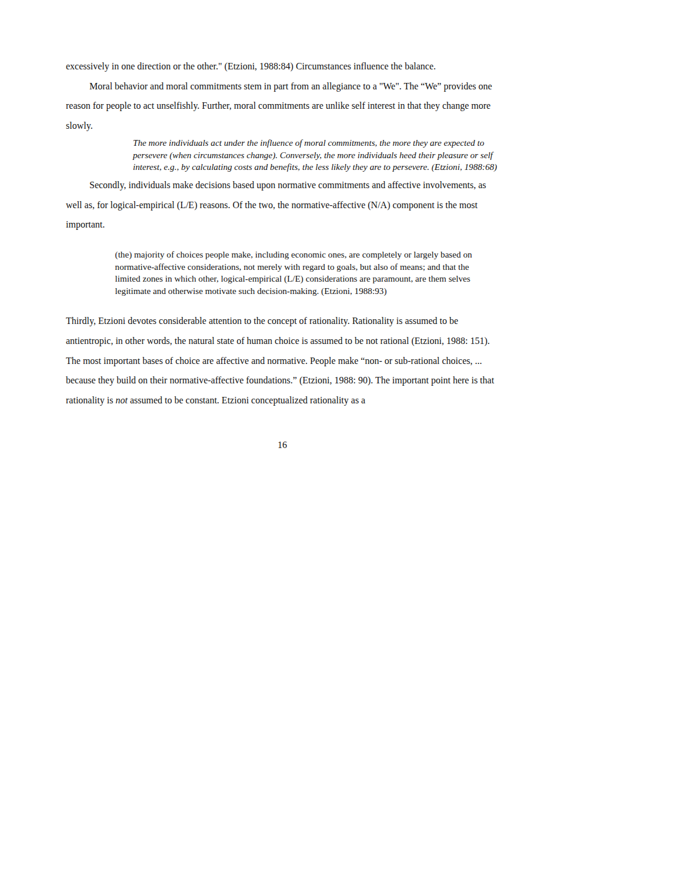excessively in one direction or the other." (Etzioni, 1988:84) Circumstances influence the balance.
Moral behavior and moral commitments stem in part from an allegiance to a "We". The “We” provides one reason for people to act unselfishly. Further, moral commitments are unlike self interest in that they change more slowly.
The more individuals act under the influence of moral commitments, the more they are expected to persevere (when circumstances change). Conversely, the more individuals heed their pleasure or self interest, e.g., by calculating costs and benefits, the less likely they are to persevere. (Etzioni, 1988:68)
Secondly, individuals make decisions based upon normative commitments and affective involvements, as well as, for logical-empirical (L/E) reasons. Of the two, the normative-affective (N/A) component is the most important.
(the) majority of choices people make, including economic ones, are completely or largely based on normative-affective considerations, not merely with regard to goals, but also of means; and that the limited zones in which other, logical-empirical (L/E) considerations are paramount, are them selves legitimate and otherwise motivate such decision-making. (Etzioni, 1988:93)
Thirdly, Etzioni devotes considerable attention to the concept of rationality. Rationality is assumed to be antientropic, in other words, the natural state of human choice is assumed to be not rational (Etzioni, 1988: 151). The most important bases of choice are affective and normative. People make “non- or sub-rational choices, ... because they build on their normative-affective foundations.” (Etzioni, 1988: 90). The important point here is that rationality is not assumed to be constant. Etzioni conceptualized rationality as a
16